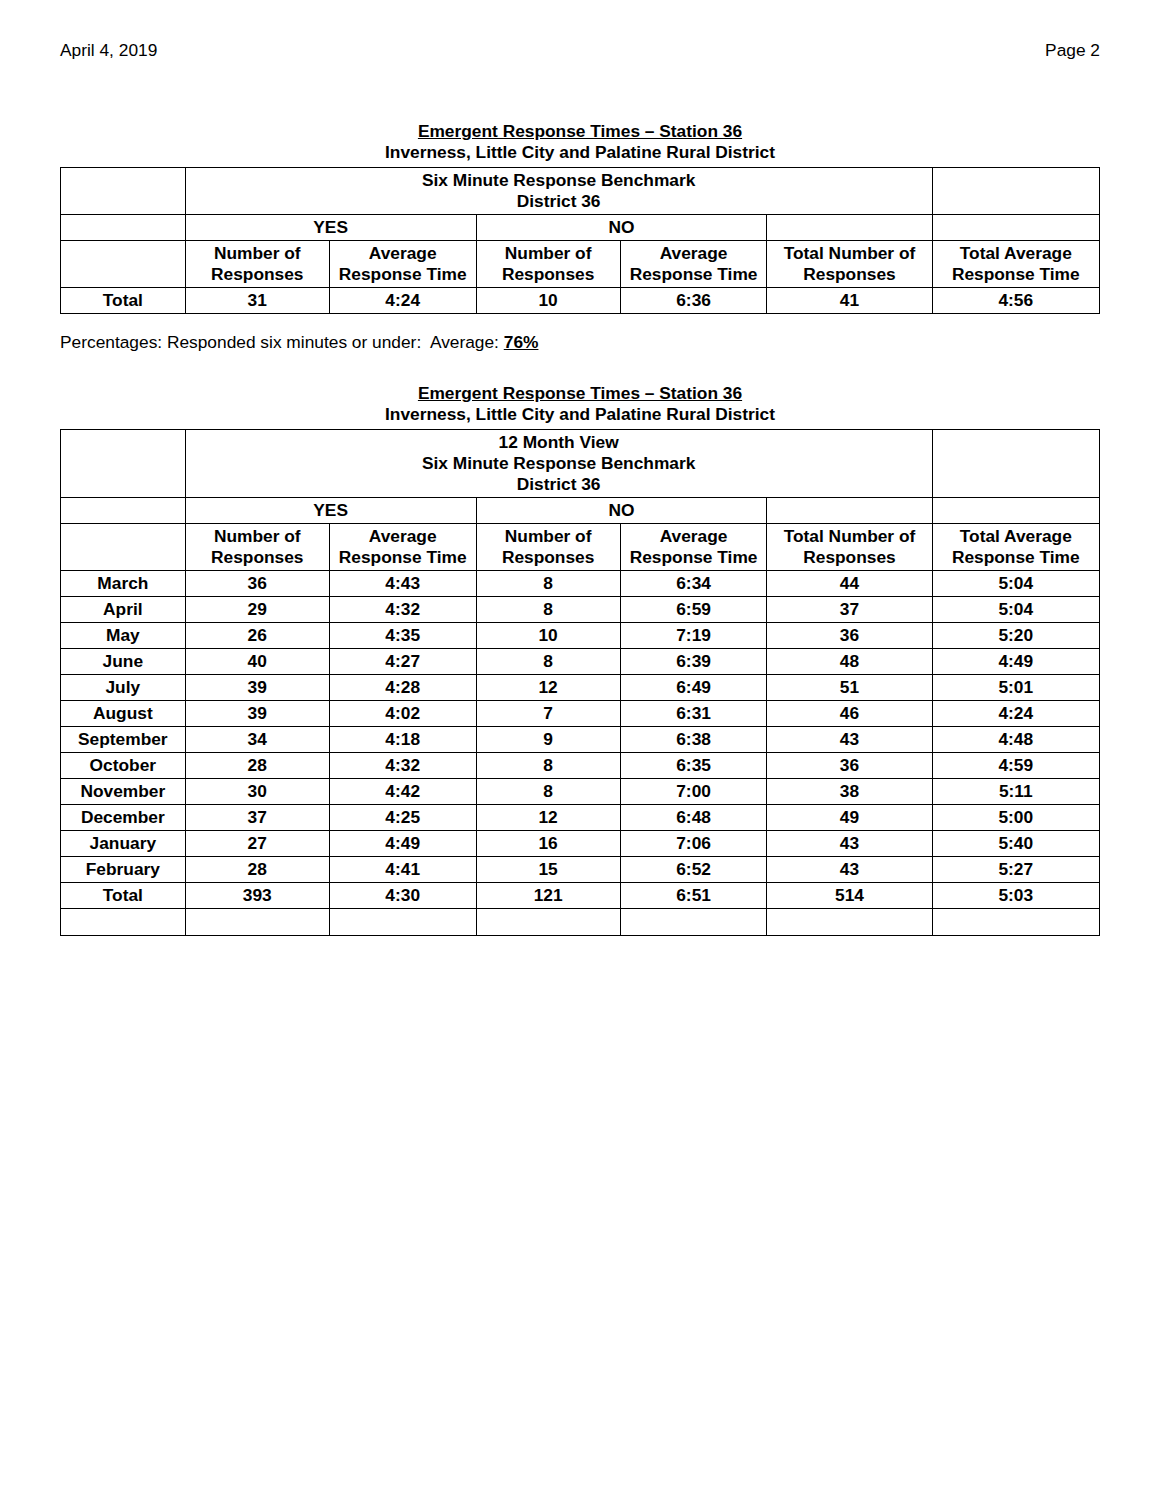April 4, 2019 Page 2
Emergent Response Times – Station 36
Inverness, Little City and Palatine Rural District
| | Six Minute Response Benchmark District 36 | |
| | YES | NO | | |
| | Number of Responses | Average Response Time | Number of Responses | Average Response Time | Total Number of Responses | Total Average Response Time |
| Total | 31 | 4:24 | 10 | 6:36 | 41 | 4:56 |
Percentages: Responded six minutes or under: Average: 76%
Emergent Response Times – Station 36
Inverness, Little City and Palatine Rural District
| | 12 Month View Six Minute Response Benchmark District 36 | |
| | YES | NO | | |
| | Number of Responses | Average Response Time | Number of Responses | Average Response Time | Total Number of Responses | Total Average Response Time |
| March | 36 | 4:43 | 8 | 6:34 | 44 | 5:04 |
| April | 29 | 4:32 | 8 | 6:59 | 37 | 5:04 |
| May | 26 | 4:35 | 10 | 7:19 | 36 | 5:20 |
| June | 40 | 4:27 | 8 | 6:39 | 48 | 4:49 |
| July | 39 | 4:28 | 12 | 6:49 | 51 | 5:01 |
| August | 39 | 4:02 | 7 | 6:31 | 46 | 4:24 |
| September | 34 | 4:18 | 9 | 6:38 | 43 | 4:48 |
| October | 28 | 4:32 | 8 | 6:35 | 36 | 4:59 |
| November | 30 | 4:42 | 8 | 7:00 | 38 | 5:11 |
| December | 37 | 4:25 | 12 | 6:48 | 49 | 5:00 |
| January | 27 | 4:49 | 16 | 7:06 | 43 | 5:40 |
| February | 28 | 4:41 | 15 | 6:52 | 43 | 5:27 |
| Total | 393 | 4:30 | 121 | 6:51 | 514 | 5:03 |